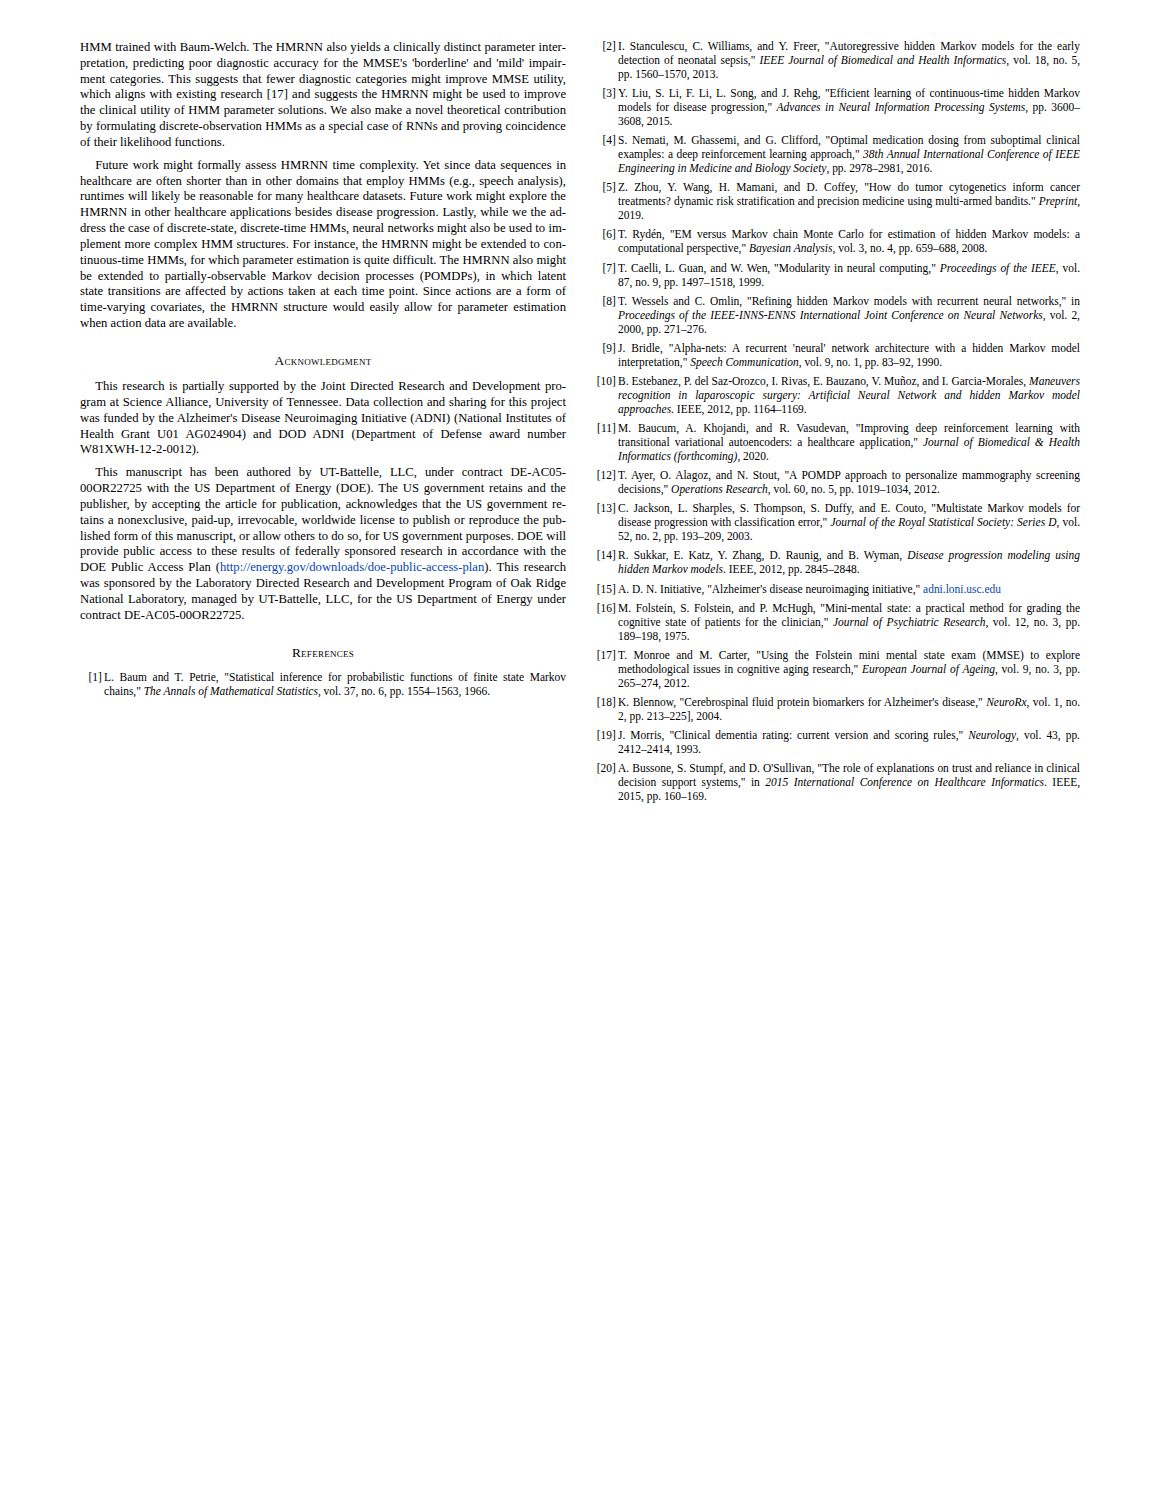HMM trained with Baum-Welch. The HMRNN also yields a clinically distinct parameter interpretation, predicting poor diagnostic accuracy for the MMSE's 'borderline' and 'mild' impairment categories. This suggests that fewer diagnostic categories might improve MMSE utility, which aligns with existing research [17] and suggests the HMRNN might be used to improve the clinical utility of HMM parameter solutions. We also make a novel theoretical contribution by formulating discrete-observation HMMs as a special case of RNNs and proving coincidence of their likelihood functions.
Future work might formally assess HMRNN time complexity. Yet since data sequences in healthcare are often shorter than in other domains that employ HMMs (e.g., speech analysis), runtimes will likely be reasonable for many healthcare datasets. Future work might explore the HMRNN in other healthcare applications besides disease progression. Lastly, while we the address the case of discrete-state, discrete-time HMMs, neural networks might also be used to implement more complex HMM structures. For instance, the HMRNN might be extended to continuous-time HMMs, for which parameter estimation is quite difficult. The HMRNN also might be extended to partially-observable Markov decision processes (POMDPs), in which latent state transitions are affected by actions taken at each time point. Since actions are a form of time-varying covariates, the HMRNN structure would easily allow for parameter estimation when action data are available.
Acknowledgment
This research is partially supported by the Joint Directed Research and Development program at Science Alliance, University of Tennessee. Data collection and sharing for this project was funded by the Alzheimer's Disease Neuroimaging Initiative (ADNI) (National Institutes of Health Grant U01 AG024904) and DOD ADNI (Department of Defense award number W81XWH-12-2-0012).
This manuscript has been authored by UT-Battelle, LLC, under contract DE-AC05-00OR22725 with the US Department of Energy (DOE). The US government retains and the publisher, by accepting the article for publication, acknowledges that the US government retains a nonexclusive, paid-up, irrevocable, worldwide license to publish or reproduce the published form of this manuscript, or allow others to do so, for US government purposes. DOE will provide public access to these results of federally sponsored research in accordance with the DOE Public Access Plan (http://energy.gov/downloads/doe-public-access-plan). This research was sponsored by the Laboratory Directed Research and Development Program of Oak Ridge National Laboratory, managed by UT-Battelle, LLC, for the US Department of Energy under contract DE-AC05-00OR22725.
References
L. Baum and T. Petrie, "Statistical inference for probabilistic functions of finite state Markov chains," The Annals of Mathematical Statistics, vol. 37, no. 6, pp. 1554–1563, 1966.
I. Stanculescu, C. Williams, and Y. Freer, "Autoregressive hidden Markov models for the early detection of neonatal sepsis," IEEE Journal of Biomedical and Health Informatics, vol. 18, no. 5, pp. 1560–1570, 2013.
Y. Liu, S. Li, F. Li, L. Song, and J. Rehg, "Efficient learning of continuous-time hidden Markov models for disease progression," Advances in Neural Information Processing Systems, pp. 3600–3608, 2015.
S. Nemati, M. Ghassemi, and G. Clifford, "Optimal medication dosing from suboptimal clinical examples: a deep reinforcement learning approach," 38th Annual International Conference of IEEE Engineering in Medicine and Biology Society, pp. 2978–2981, 2016.
Z. Zhou, Y. Wang, H. Mamani, and D. Coffey, "How do tumor cytogenetics inform cancer treatments? dynamic risk stratification and precision medicine using multi-armed bandits." Preprint, 2019.
T. Rydén, "EM versus Markov chain Monte Carlo for estimation of hidden Markov models: a computational perspective," Bayesian Analysis, vol. 3, no. 4, pp. 659–688, 2008.
T. Caelli, L. Guan, and W. Wen, "Modularity in neural computing," Proceedings of the IEEE, vol. 87, no. 9, pp. 1497–1518, 1999.
T. Wessels and C. Omlin, "Refining hidden Markov models with recurrent neural networks," in Proceedings of the IEEE-INNS-ENNS International Joint Conference on Neural Networks, vol. 2, 2000, pp. 271–276.
J. Bridle, "Alpha-nets: A recurrent 'neural' network architecture with a hidden Markov model interpretation," Speech Communication, vol. 9, no. 1, pp. 83–92, 1990.
B. Estebanez, P. del Saz-Orozco, I. Rivas, E. Bauzano, V. Muñoz, and I. Garcia-Morales, Maneuvers recognition in laparoscopic surgery: Artificial Neural Network and hidden Markov model approaches. IEEE, 2012, pp. 1164–1169.
M. Baucum, A. Khojandi, and R. Vasudevan, "Improving deep reinforcement learning with transitional variational autoencoders: a healthcare application," Journal of Biomedical & Health Informatics (forthcoming), 2020.
T. Ayer, O. Alagoz, and N. Stout, "A POMDP approach to personalize mammography screening decisions," Operations Research, vol. 60, no. 5, pp. 1019–1034, 2012.
C. Jackson, L. Sharples, S. Thompson, S. Duffy, and E. Couto, "Multistate Markov models for disease progression with classification error," Journal of the Royal Statistical Society: Series D, vol. 52, no. 2, pp. 193–209, 2003.
R. Sukkar, E. Katz, Y. Zhang, D. Raunig, and B. Wyman, Disease progression modeling using hidden Markov models. IEEE, 2012, pp. 2845–2848.
A. D. N. Initiative, "Alzheimer's disease neuroimaging initiative," adni.loni.usc.edu
M. Folstein, S. Folstein, and P. McHugh, "Mini-mental state: a practical method for grading the cognitive state of patients for the clinician," Journal of Psychiatric Research, vol. 12, no. 3, pp. 189–198, 1975.
T. Monroe and M. Carter, "Using the Folstein mini mental state exam (MMSE) to explore methodological issues in cognitive aging research," European Journal of Ageing, vol. 9, no. 3, pp. 265–274, 2012.
K. Blennow, "Cerebrospinal fluid protein biomarkers for Alzheimer's disease," NeuroRx, vol. 1, no. 2, pp. 213–225], 2004.
J. Morris, "Clinical dementia rating: current version and scoring rules," Neurology, vol. 43, pp. 2412–2414, 1993.
A. Bussone, S. Stumpf, and D. O'Sullivan, "The role of explanations on trust and reliance in clinical decision support systems," in 2015 International Conference on Healthcare Informatics. IEEE, 2015, pp. 160–169.